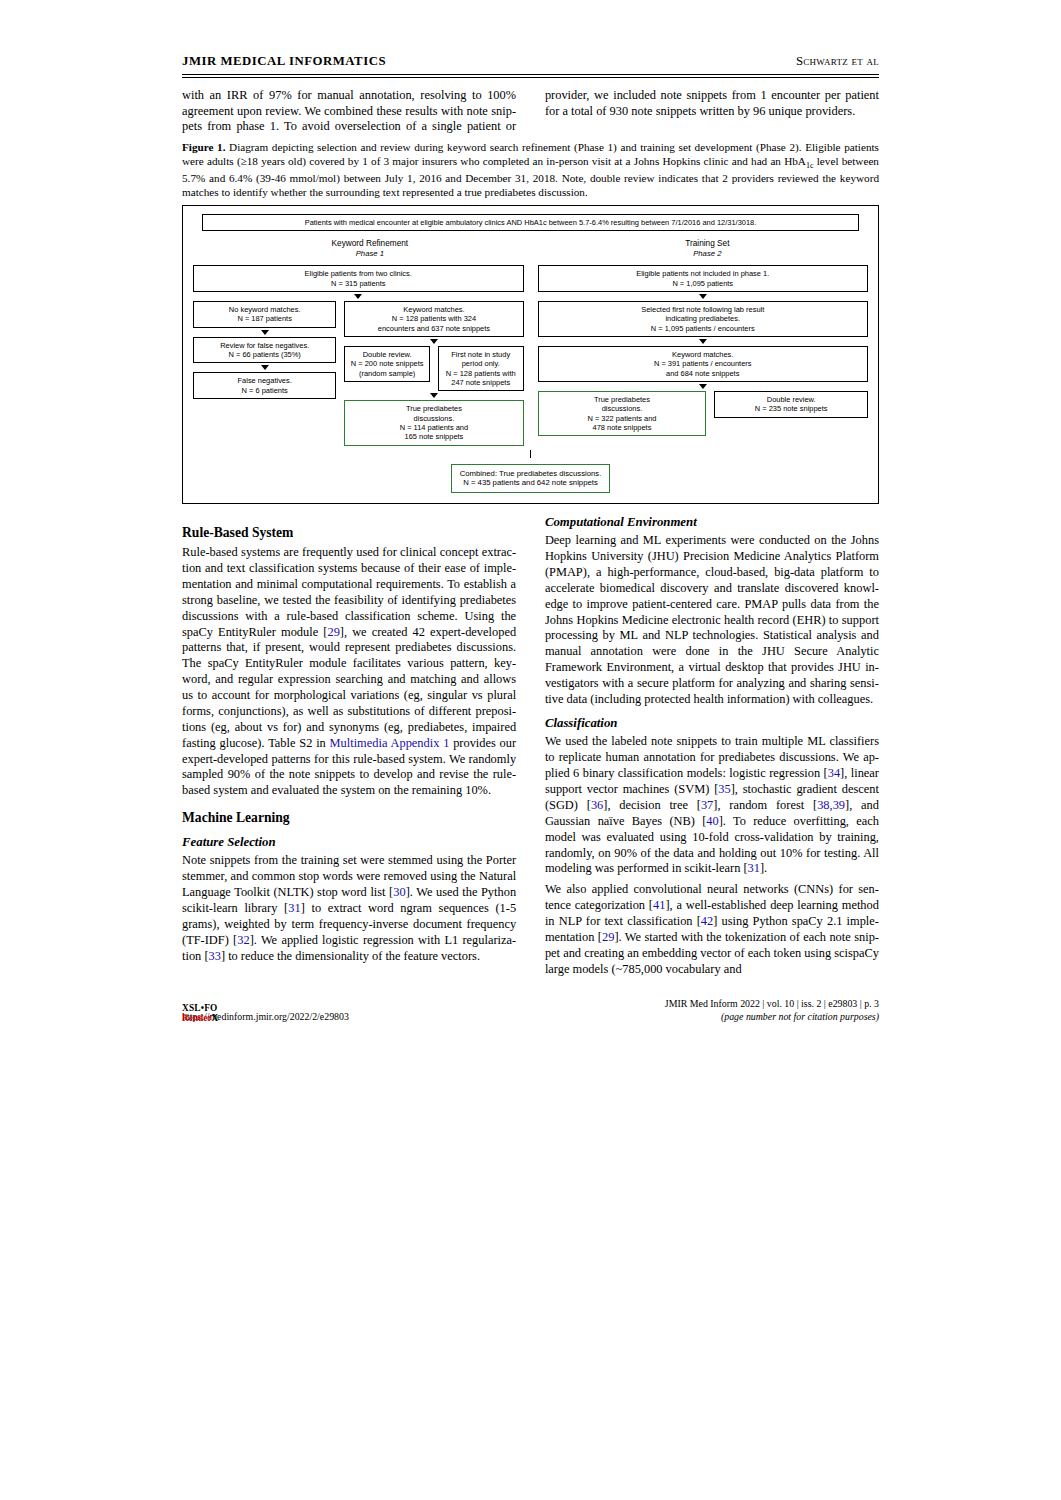JMIR MEDICAL INFORMATICS
Schwartz et al
with an IRR of 97% for manual annotation, resolving to 100% agreement upon review. We combined these results with note snippets from phase 1. To avoid overselection of a single patient or provider, we included note snippets from 1 encounter per patient for a total of 930 note snippets written by 96 unique providers.
Figure 1. Diagram depicting selection and review during keyword search refinement (Phase 1) and training set development (Phase 2). Eligible patients were adults (≥18 years old) covered by 1 of 3 major insurers who completed an in-person visit at a Johns Hopkins clinic and had an HbA1c level between 5.7% and 6.4% (39-46 mmol/mol) between July 1, 2016 and December 31, 2018. Note, double review indicates that 2 providers reviewed the keyword matches to identify whether the surrounding text represented a true prediabetes discussion.
Patients with medical encounter at eligible ambulatory clinics AND HbA1c between 5.7-6.4% resulting between 7/1/2016 and 12/31/3018.
Keyword Refinement
Phase 1
Training Set
Phase 2
Eligible patients from two clinics.
N = 315 patients
No keyword matches.
N = 187 patients
Review for false negatives.
N = 66 patients (35%)
False negatives.
N = 6 patients
Keyword matches.
N = 128 patients with 324
encounters and 637 note snippets
Double review.
N = 200 note snippets
(random sample)
First note in study
period only.
N = 128 patients with
247 note snippets
True prediabetes
discussions.
N = 114 patients and
165 note snippets
Eligible patients not included in phase 1.
N = 1,095 patients
Selected first note following lab result
indicating prediabetes.
N = 1,095 patients / encounters
Keyword matches.
N = 391 patients / encounters
and 684 note snippets
True prediabetes
discussions.
N = 322 patients and
478 note snippets
Double review.
N = 235 note snippets
Combined: True prediabetes discussions.
N = 435 patients and 642 note snippets
Rule-Based System
Rule-based systems are frequently used for clinical concept extraction and text classification systems because of their ease of implementation and minimal computational requirements. To establish a strong baseline, we tested the feasibility of identifying prediabetes discussions with a rule-based classification scheme. Using the spaCy EntityRuler module [29], we created 42 expert-developed patterns that, if present, would represent prediabetes discussions. The spaCy EntityRuler module facilitates various pattern, keyword, and regular expression searching and matching and allows us to account for morphological variations (eg, singular vs plural forms, conjunctions), as well as substitutions of different prepositions (eg, about vs for) and synonyms (eg, prediabetes, impaired fasting glucose). Table S2 in Multimedia Appendix 1 provides our expert-developed patterns for this rule-based system. We randomly sampled 90% of the note snippets to develop and revise the rule-based system and evaluated the system on the remaining 10%.
Machine Learning
Feature Selection
Note snippets from the training set were stemmed using the Porter stemmer, and common stop words were removed using the Natural Language Toolkit (NLTK) stop word list [30]. We used the Python scikit-learn library [31] to extract word ngram sequences (1-5 grams), weighted by term frequency-inverse document frequency (TF-IDF) [32]. We applied logistic regression with L1 regularization [33] to reduce the dimensionality of the feature vectors.
Computational Environment
Deep learning and ML experiments were conducted on the Johns Hopkins University (JHU) Precision Medicine Analytics Platform (PMAP), a high-performance, cloud-based, big-data platform to accelerate biomedical discovery and translate discovered knowledge to improve patient-centered care. PMAP pulls data from the Johns Hopkins Medicine electronic health record (EHR) to support processing by ML and NLP technologies. Statistical analysis and manual annotation were done in the JHU Secure Analytic Framework Environment, a virtual desktop that provides JHU investigators with a secure platform for analyzing and sharing sensitive data (including protected health information) with colleagues.
Classification
We used the labeled note snippets to train multiple ML classifiers to replicate human annotation for prediabetes discussions. We applied 6 binary classification models: logistic regression [34], linear support vector machines (SVM) [35], stochastic gradient descent (SGD) [36], decision tree [37], random forest [38,39], and Gaussian naïve Bayes (NB) [40]. To reduce overfitting, each model was evaluated using 10-fold cross-validation by training, randomly, on 90% of the data and holding out 10% for testing. All modeling was performed in scikit-learn [31].
We also applied convolutional neural networks (CNNs) for sentence categorization [41], a well-established deep learning method in NLP for text classification [42] using Python spaCy 2.1 implementation [29]. We started with the tokenization of each note snippet and creating an embedding vector of each token using scispaCy large models (~785,000 vocabulary and
https://medinform.jmir.org/2022/2/e29803
JMIR Med Inform 2022 | vol. 10 | iss. 2 | e29803 | p. 3
(page number not for citation purposes)
XSL•FO
Render X